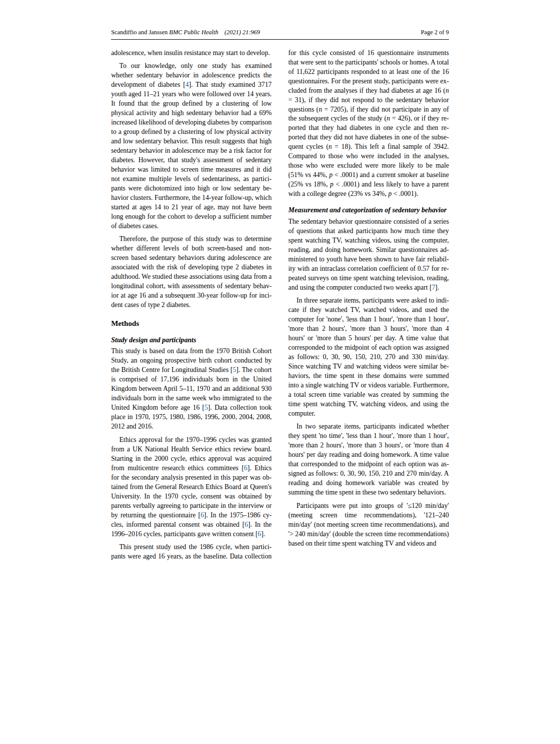Scandiffio and Janssen BMC Public Health (2021) 21:969
Page 2 of 9
adolescence, when insulin resistance may start to develop.
To our knowledge, only one study has examined whether sedentary behavior in adolescence predicts the development of diabetes [4]. That study examined 3717 youth aged 11–21 years who were followed over 14 years. It found that the group defined by a clustering of low physical activity and high sedentary behavior had a 69% increased likelihood of developing diabetes by comparison to a group defined by a clustering of low physical activity and low sedentary behavior. This result suggests that high sedentary behavior in adolescence may be a risk factor for diabetes. However, that study's assessment of sedentary behavior was limited to screen time measures and it did not examine multiple levels of sedentariness, as participants were dichotomized into high or low sedentary behavior clusters. Furthermore, the 14-year follow-up, which started at ages 14 to 21 year of age, may not have been long enough for the cohort to develop a sufficient number of diabetes cases.
Therefore, the purpose of this study was to determine whether different levels of both screen-based and nonscreen based sedentary behaviors during adolescence are associated with the risk of developing type 2 diabetes in adulthood. We studied these associations using data from a longitudinal cohort, with assessments of sedentary behavior at age 16 and a subsequent 30-year follow-up for incident cases of type 2 diabetes.
Methods
Study design and participants
This study is based on data from the 1970 British Cohort Study, an ongoing prospective birth cohort conducted by the British Centre for Longitudinal Studies [5]. The cohort is comprised of 17,196 individuals born in the United Kingdom between April 5–11, 1970 and an additional 930 individuals born in the same week who immigrated to the United Kingdom before age 16 [5]. Data collection took place in 1970, 1975, 1980, 1986, 1996, 2000, 2004, 2008, 2012 and 2016.
Ethics approval for the 1970–1996 cycles was granted from a UK National Health Service ethics review board. Starting in the 2000 cycle, ethics approval was acquired from multicentre research ethics committees [6]. Ethics for the secondary analysis presented in this paper was obtained from the General Research Ethics Board at Queen's University. In the 1970 cycle, consent was obtained by parents verbally agreeing to participate in the interview or by returning the questionnaire [6]. In the 1975–1986 cycles, informed parental consent was obtained [6]. In the 1996–2016 cycles, participants gave written consent [6].
This present study used the 1986 cycle, when participants were aged 16 years, as the baseline. Data collection for this cycle consisted of 16 questionnaire instruments that were sent to the participants' schools or homes. A total of 11,622 participants responded to at least one of the 16 questionnaires. For the present study, participants were excluded from the analyses if they had diabetes at age 16 (n = 31), if they did not respond to the sedentary behavior questions (n = 7205), if they did not participate in any of the subsequent cycles of the study (n = 426), or if they reported that they had diabetes in one cycle and then reported that they did not have diabetes in one of the subsequent cycles (n = 18). This left a final sample of 3942. Compared to those who were included in the analyses, those who were excluded were more likely to be male (51% vs 44%, p < .0001) and a current smoker at baseline (25% vs 18%, p < .0001) and less likely to have a parent with a college degree (23% vs 34%, p < .0001).
Measurement and categorization of sedentary behavior
The sedentary behavior questionnaire consisted of a series of questions that asked participants how much time they spent watching TV, watching videos, using the computer, reading, and doing homework. Similar questionnaires administered to youth have been shown to have fair reliability with an intraclass correlation coefficient of 0.57 for repeated surveys on time spent watching television, reading, and using the computer conducted two weeks apart [7].
In three separate items, participants were asked to indicate if they watched TV, watched videos, and used the computer for 'none', 'less than 1 hour', 'more than 1 hour', 'more than 2 hours', 'more than 3 hours', 'more than 4 hours' or 'more than 5 hours' per day. A time value that corresponded to the midpoint of each option was assigned as follows: 0, 30, 90, 150, 210, 270 and 330 min/day. Since watching TV and watching videos were similar behaviors, the time spent in these domains were summed into a single watching TV or videos variable. Furthermore, a total screen time variable was created by summing the time spent watching TV, watching videos, and using the computer.
In two separate items, participants indicated whether they spent 'no time', 'less than 1 hour', 'more than 1 hour', 'more than 2 hours', 'more than 3 hours', or 'more than 4 hours' per day reading and doing homework. A time value that corresponded to the midpoint of each option was assigned as follows: 0, 30, 90, 150, 210 and 270 min/day. A reading and doing homework variable was created by summing the time spent in these two sedentary behaviors.
Participants were put into groups of '≤120 min/day' (meeting screen time recommendations), '121–240 min/day' (not meeting screen time recommendations), and '> 240 min/day' (double the screen time recommendations) based on their time spent watching TV and videos and